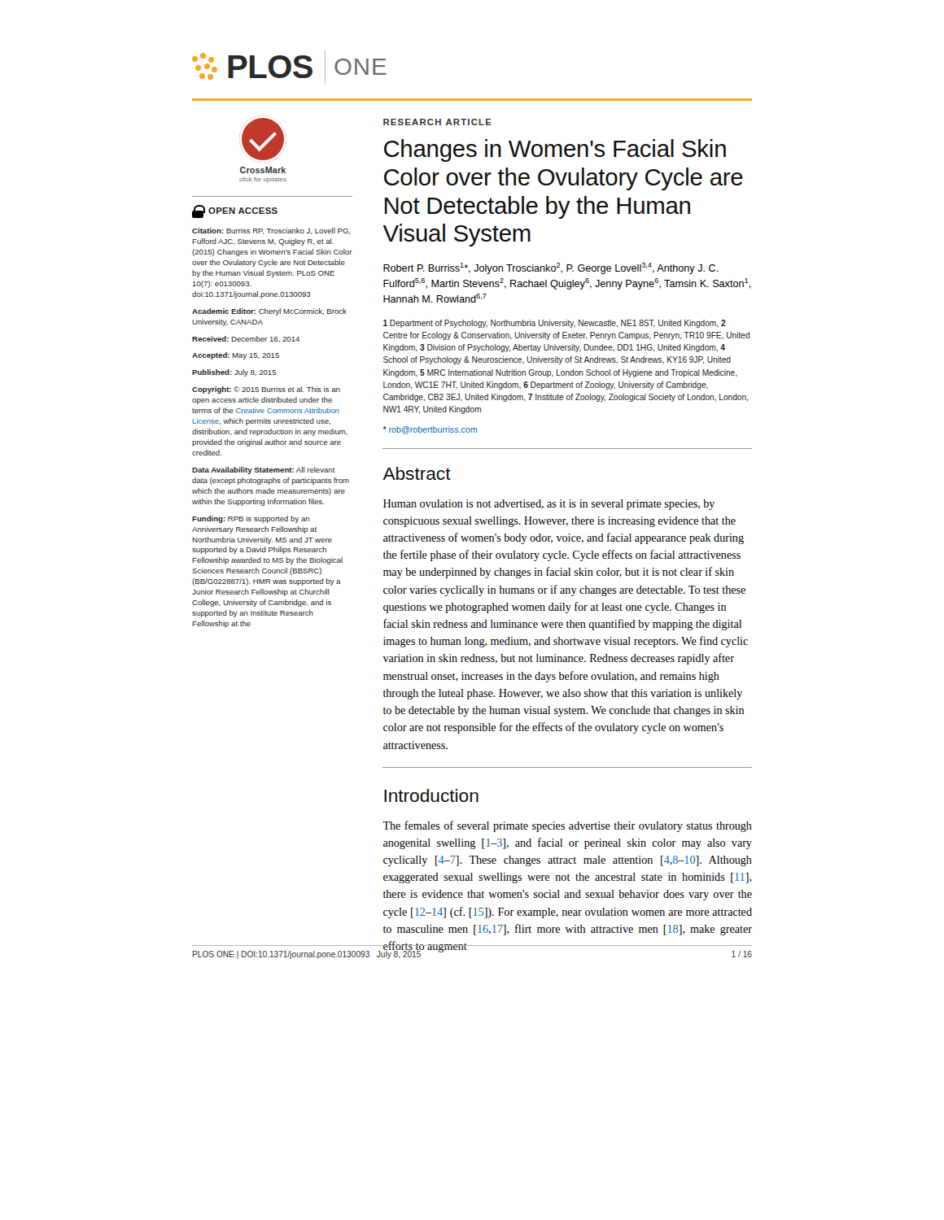PLOS
ONE
CrossMark
click for updates
OPEN ACCESS
Citation: Burriss RP, Troscianko J, Lovell PG, Fulford AJC, Stevens M, Quigley R, et al. (2015) Changes in Women's Facial Skin Color over the Ovulatory Cycle are Not Detectable by the Human Visual System. PLoS ONE 10(7): e0130093. doi:10.1371/journal.pone.0130093
Academic Editor: Cheryl McCormick, Brock University, CANADA
Received: December 16, 2014
Accepted: May 15, 2015
Published: July 8, 2015
Copyright: © 2015 Burriss et al. This is an open access article distributed under the terms of the Creative Commons Attribution License, which permits unrestricted use, distribution, and reproduction in any medium, provided the original author and source are credited.
Data Availability Statement: All relevant data (except photographs of participants from which the authors made measurements) are within the Supporting Information files.
Funding: RPB is supported by an Anniversary Research Fellowship at Northumbria University. MS and JT were supported by a David Philips Research Fellowship awarded to MS by the Biological Sciences Research Council (BBSRC) (BB/G022887/1). HMR was supported by a Junior Research Fellowship at Churchill College, University of Cambridge, and is supported by an Institute Research Fellowship at the
RESEARCH ARTICLE
Changes in Women's Facial Skin Color over the Ovulatory Cycle are Not Detectable by the Human Visual System
Robert P. Burriss1*, Jolyon Troscianko2, P. George Lovell3,4, Anthony J. C. Fulford5,6, Martin Stevens2, Rachael Quigley6, Jenny Payne6, Tamsin K. Saxton1, Hannah M. Rowland6,7
1 Department of Psychology, Northumbria University, Newcastle, NE1 8ST, United Kingdom, 2 Centre for Ecology & Conservation, University of Exeter, Penryn Campus, Penryn, TR10 9FE, United Kingdom, 3 Division of Psychology, Abertay University, Dundee, DD1 1HG, United Kingdom, 4 School of Psychology & Neuroscience, University of St Andrews, St Andrews, KY16 9JP, United Kingdom, 5 MRC International Nutrition Group, London School of Hygiene and Tropical Medicine, London, WC1E 7HT, United Kingdom, 6 Department of Zoology, University of Cambridge, Cambridge, CB2 3EJ, United Kingdom, 7 Institute of Zoology, Zoological Society of London, London, NW1 4RY, United Kingdom
* rob@robertburriss.com
Abstract
Human ovulation is not advertised, as it is in several primate species, by conspicuous sexual swellings. However, there is increasing evidence that the attractiveness of women's body odor, voice, and facial appearance peak during the fertile phase of their ovulatory cycle. Cycle effects on facial attractiveness may be underpinned by changes in facial skin color, but it is not clear if skin color varies cyclically in humans or if any changes are detectable. To test these questions we photographed women daily for at least one cycle. Changes in facial skin redness and luminance were then quantified by mapping the digital images to human long, medium, and shortwave visual receptors. We find cyclic variation in skin redness, but not luminance. Redness decreases rapidly after menstrual onset, increases in the days before ovulation, and remains high through the luteal phase. However, we also show that this variation is unlikely to be detectable by the human visual system. We conclude that changes in skin color are not responsible for the effects of the ovulatory cycle on women's attractiveness.
Introduction
The females of several primate species advertise their ovulatory status through anogenital swelling [1–3], and facial or perineal skin color may also vary cyclically [4–7]. These changes attract male attention [4,8–10]. Although exaggerated sexual swellings were not the ancestral state in hominids [11], there is evidence that women's social and sexual behavior does vary over the cycle [12–14] (cf. [15]). For example, near ovulation women are more attracted to masculine men [16,17], flirt more with attractive men [18], make greater efforts to augment
PLOS ONE | DOI:10.1371/journal.pone.0130093 July 8, 2015
1 / 16